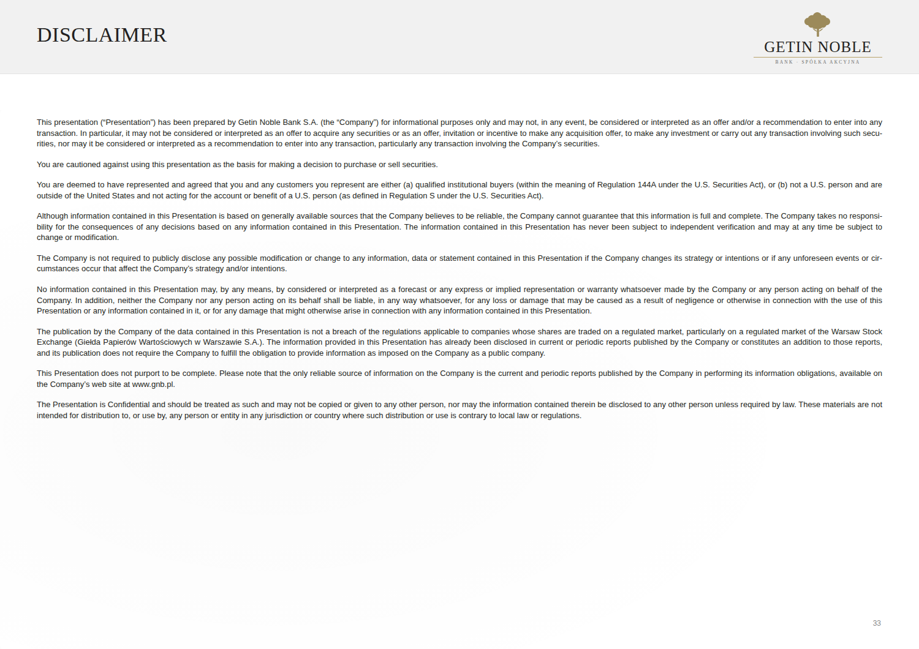DISCLAIMER
Getin Noble BANK · SPÓŁKA AKCYJNA
This presentation (“Presentation”) has been prepared by Getin Noble Bank S.A. (the “Company”) for informational purposes only and may not, in any event, be considered or interpreted as an offer and/or a recommendation to enter into any transaction. In particular, it may not be considered or interpreted as an offer to acquire any securities or as an offer, invitation or incentive to make any acquisition offer, to make any investment or carry out any transaction involving such securities, nor may it be considered or interpreted as a recommendation to enter into any transaction, particularly any transaction involving the Company’s securities.
You are cautioned against using this presentation as the basis for making a decision to purchase or sell securities.
You are deemed to have represented and agreed that you and any customers you represent are either (a) qualified institutional buyers (within the meaning of Regulation 144A under the U.S. Securities Act), or (b) not a U.S. person and are outside of the United States and not acting for the account or benefit of a U.S. person (as defined in Regulation S under the U.S. Securities Act).
Although information contained in this Presentation is based on generally available sources that the Company believes to be reliable, the Company cannot guarantee that this information is full and complete. The Company takes no responsibility for the consequences of any decisions based on any information contained in this Presentation. The information contained in this Presentation has never been subject to independent verification and may at any time be subject to change or modification.
The Company is not required to publicly disclose any possible modification or change to any information, data or statement contained in this Presentation if the Company changes its strategy or intentions or if any unforeseen events or circumstances occur that affect the Company’s strategy and/or intentions.
No information contained in this Presentation may, by any means, by considered or interpreted as a forecast or any express or implied representation or warranty whatsoever made by the Company or any person acting on behalf of the Company. In addition, neither the Company nor any person acting on its behalf shall be liable, in any way whatsoever, for any loss or damage that may be caused as a result of negligence or otherwise in connection with the use of this Presentation or any information contained in it, or for any damage that might otherwise arise in connection with any information contained in this Presentation.
The publication by the Company of the data contained in this Presentation is not a breach of the regulations applicable to companies whose shares are traded on a regulated market, particularly on a regulated market of the Warsaw Stock Exchange (Giełda Papierów Wartościowych w Warszawie S.A.). The information provided in this Presentation has already been disclosed in current or periodic reports published by the Company or constitutes an addition to those reports, and its publication does not require the Company to fulfill the obligation to provide information as imposed on the Company as a public company.
This Presentation does not purport to be complete. Please note that the only reliable source of information on the Company is the current and periodic reports published by the Company in performing its information obligations, available on the Company’s web site at www.gnb.pl.
The Presentation is Confidential and should be treated as such and may not be copied or given to any other person, nor may the information contained therein be disclosed to any other person unless required by law. These materials are not intended for distribution to, or use by, any person or entity in any jurisdiction or country where such distribution or use is contrary to local law or regulations.
33